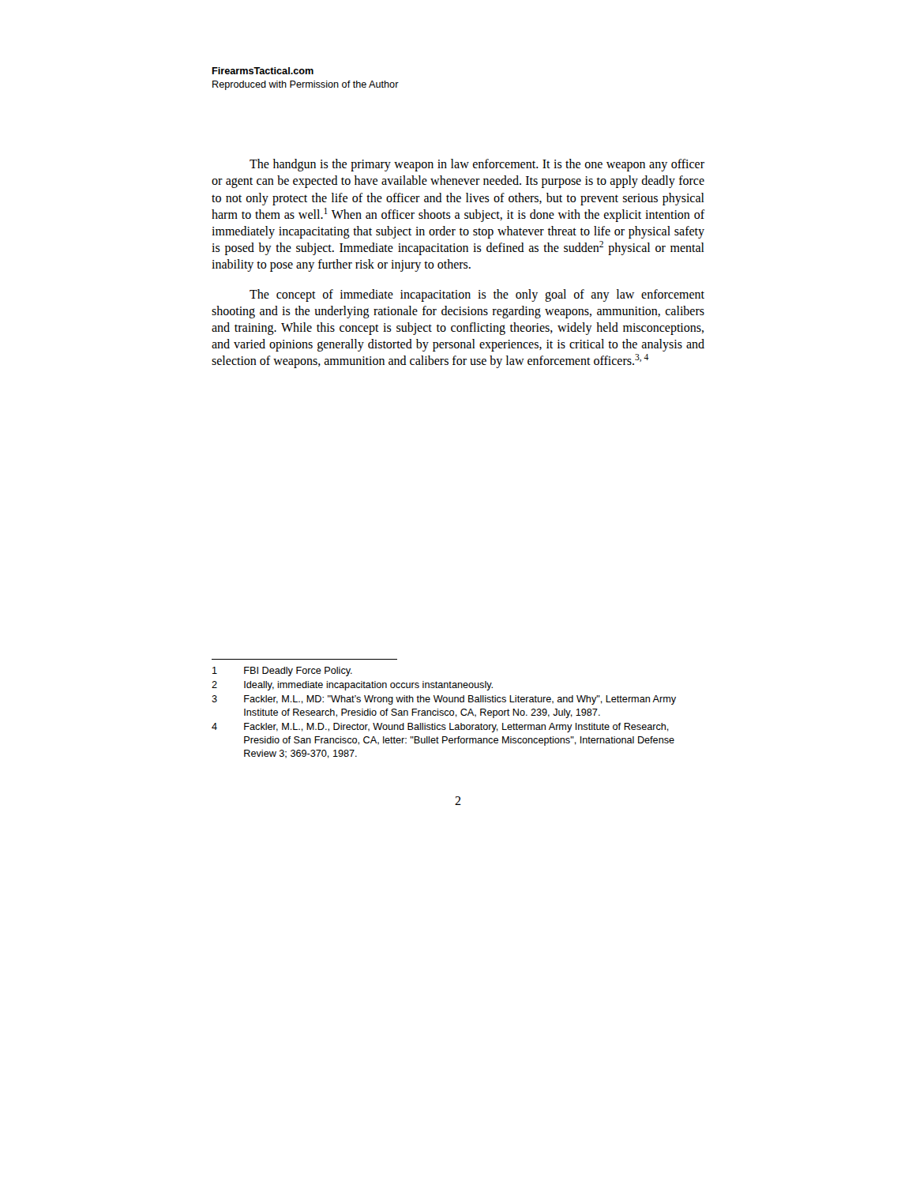FirearmsTactical.com
Reproduced with Permission of the Author
The handgun is the primary weapon in law enforcement. It is the one weapon any officer or agent can be expected to have available whenever needed. Its purpose is to apply deadly force to not only protect the life of the officer and the lives of others, but to prevent serious physical harm to them as well.1 When an officer shoots a subject, it is done with the explicit intention of immediately incapacitating that subject in order to stop whatever threat to life or physical safety is posed by the subject. Immediate incapacitation is defined as the sudden2 physical or mental inability to pose any further risk or injury to others.
The concept of immediate incapacitation is the only goal of any law enforcement shooting and is the underlying rationale for decisions regarding weapons, ammunition, calibers and training. While this concept is subject to conflicting theories, widely held misconceptions, and varied opinions generally distorted by personal experiences, it is critical to the analysis and selection of weapons, ammunition and calibers for use by law enforcement officers.3, 4
1
FBI Deadly Force Policy.
2
Ideally, immediate incapacitation occurs instantaneously.
3
Fackler, M.L., MD: "What’s Wrong with the Wound Ballistics Literature, and Why", Letterman Army Institute of Research, Presidio of San Francisco, CA, Report No. 239, July, 1987.
4
Fackler, M.L., M.D., Director, Wound Ballistics Laboratory, Letterman Army Institute of Research, Presidio of San Francisco, CA, letter: "Bullet Performance Misconceptions", International Defense Review 3; 369-370, 1987.
2